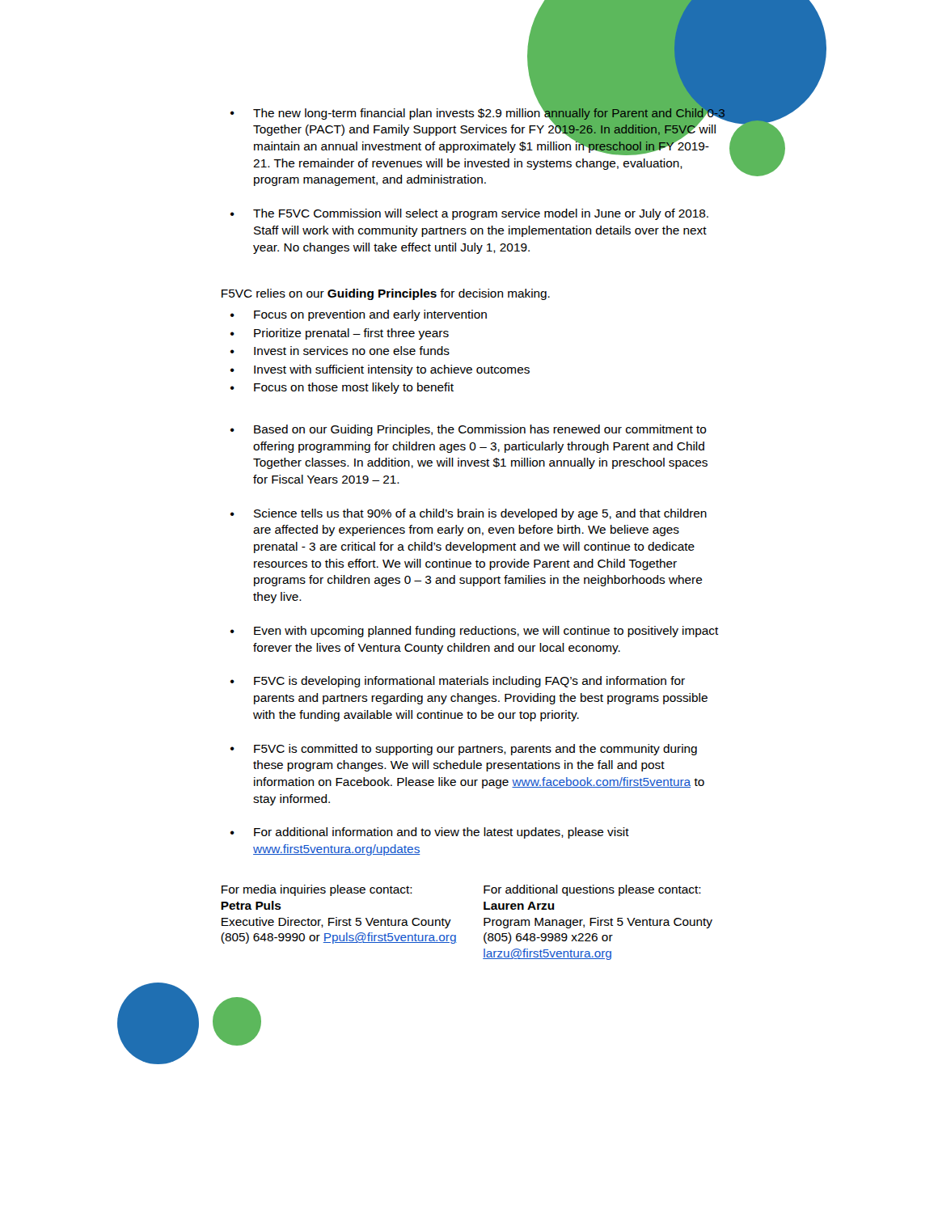The new long-term financial plan invests $2.9 million annually for Parent and Child 0-3 Together (PACT) and Family Support Services for FY 2019-26. In addition, F5VC will maintain an annual investment of approximately $1 million in preschool in FY 2019-21. The remainder of revenues will be invested in systems change, evaluation, program management, and administration.
The F5VC Commission will select a program service model in June or July of 2018. Staff will work with community partners on the implementation details over the next year. No changes will take effect until July 1, 2019.
F5VC relies on our Guiding Principles for decision making.
Focus on prevention and early intervention
Prioritize prenatal – first three years
Invest in services no one else funds
Invest with sufficient intensity to achieve outcomes
Focus on those most likely to benefit
Based on our Guiding Principles, the Commission has renewed our commitment to offering programming for children ages 0 – 3, particularly through Parent and Child Together classes. In addition, we will invest $1 million annually in preschool spaces for Fiscal Years 2019 – 21.
Science tells us that 90% of a child’s brain is developed by age 5, and that children are affected by experiences from early on, even before birth. We believe ages prenatal - 3 are critical for a child’s development and we will continue to dedicate resources to this effort. We will continue to provide Parent and Child Together programs for children ages 0 – 3 and support families in the neighborhoods where they live.
Even with upcoming planned funding reductions, we will continue to positively impact forever the lives of Ventura County children and our local economy.
F5VC is developing informational materials including FAQ’s and information for parents and partners regarding any changes. Providing the best programs possible with the funding available will continue to be our top priority.
F5VC is committed to supporting our partners, parents and the community during these program changes. We will schedule presentations in the fall and post information on Facebook. Please like our page www.facebook.com/first5ventura to stay informed.
For additional information and to view the latest updates, please visit www.first5ventura.org/updates
| For media inquiries please contact: Petra Puls Executive Director, First 5 Ventura County (805) 648-9990 or Ppuls@first5ventura.org | For additional questions please contact: Lauren Arzu Program Manager, First 5 Ventura County (805) 648-9989 x226 or larzu@first5ventura.org |